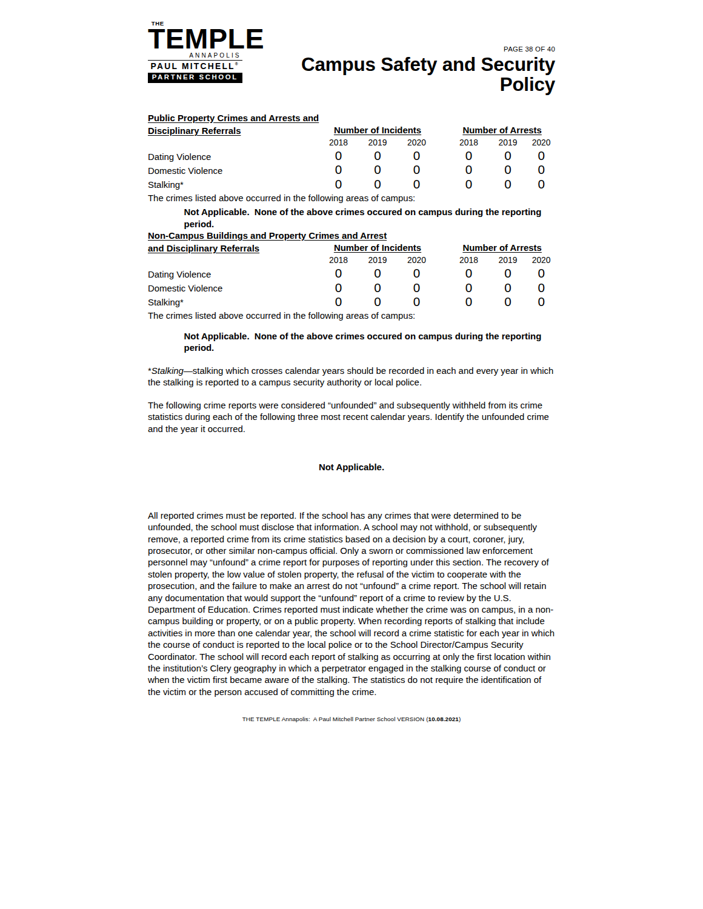THE
TEMPLE
ANNAPOLIS
PAUL MITCHELL®
PARTNER SCHOOL
PAGE 38 OF 40
Campus Safety and Security Policy
Public Property Crimes and Arrests and
| Disciplinary Referrals | Number of Incidents | | Number of Arrests |
| | 2018 | 2019 | 2020 | | 2018 | 2019 | 2020 |
| Dating Violence | 0 | 0 | 0 | | 0 | 0 | 0 |
| Domestic Violence | 0 | 0 | 0 | | 0 | 0 | 0 |
| Stalking* | 0 | 0 | 0 | | 0 | 0 | 0 |
The crimes listed above occurred in the following areas of campus:
Not Applicable. None of the above crimes occured on campus during the reporting period.
Non-Campus Buildings and Property Crimes and Arrest
| and Disciplinary Referrals | Number of Incidents | | Number of Arrests |
| | 2018 | 2019 | 2020 | | 2018 | 2019 | 2020 |
| Dating Violence | 0 | 0 | 0 | | 0 | 0 | 0 |
| Domestic Violence | 0 | 0 | 0 | | 0 | 0 | 0 |
| Stalking* | 0 | 0 | 0 | | 0 | 0 | 0 |
The crimes listed above occurred in the following areas of campus:
Not Applicable. None of the above crimes occured on campus during the reporting period.
*Stalking—stalking which crosses calendar years should be recorded in each and every year in which the stalking is reported to a campus security authority or local police.
The following crime reports were considered “unfounded” and subsequently withheld from its crime statistics during each of the following three most recent calendar years. Identify the unfounded crime and the year it occurred.
Not Applicable.
All reported crimes must be reported. If the school has any crimes that were determined to be unfounded, the school must disclose that information. A school may not withhold, or subsequently remove, a reported crime from its crime statistics based on a decision by a court, coroner, jury, prosecutor, or other similar non-campus official. Only a sworn or commissioned law enforcement personnel may “unfound” a crime report for purposes of reporting under this section. The recovery of stolen property, the low value of stolen property, the refusal of the victim to cooperate with the prosecution, and the failure to make an arrest do not “unfound” a crime report. The school will retain any documentation that would support the “unfound” report of a crime to review by the U.S. Department of Education. Crimes reported must indicate whether the crime was on campus, in a non-campus building or property, or on a public property. When recording reports of stalking that include activities in more than one calendar year, the school will record a crime statistic for each year in which the course of conduct is reported to the local police or to the School Director/Campus Security Coordinator. The school will record each report of stalking as occurring at only the first location within the institution’s Clery geography in which a perpetrator engaged in the stalking course of conduct or when the victim first became aware of the stalking. The statistics do not require the identification of the victim or the person accused of committing the crime.
THE TEMPLE Annapolis: A Paul Mitchell Partner School VERSION (10.08.2021)